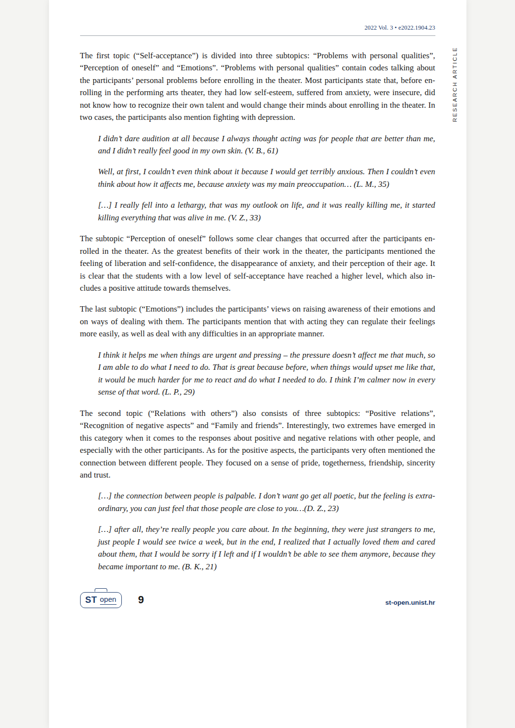2022 Vol. 3 • e2022.1904.23
Research Article
The first topic (“Self-acceptance”) is divided into three subtopics: “Problems with personal qualities”, “Perception of oneself” and “Emotions”. “Problems with personal qualities” contain codes talking about the participants’ personal problems before enrolling in the theater. Most participants state that, before enrolling in the performing arts theater, they had low self-esteem, suffered from anxiety, were insecure, did not know how to recognize their own talent and would change their minds about enrolling in the theater. In two cases, the participants also mention fighting with depression.
I didn’t dare audition at all because I always thought acting was for people that are better than me, and I didn’t really feel good in my own skin. (V. B., 61)
Well, at first, I couldn’t even think about it because I would get terribly anxious. Then I couldn’t even think about how it affects me, because anxiety was my main preoccupation… (L. M., 35)
[…] I really fell into a lethargy, that was my outlook on life, and it was really killing me, it started killing everything that was alive in me. (V. Z., 33)
The subtopic “Perception of oneself” follows some clear changes that occurred after the participants enrolled in the theater. As the greatest benefits of their work in the theater, the participants mentioned the feeling of liberation and self-confidence, the disappearance of anxiety, and their perception of their age. It is clear that the students with a low level of self-acceptance have reached a higher level, which also includes a positive attitude towards themselves.
The last subtopic (“Emotions”) includes the participants’ views on raising awareness of their emotions and on ways of dealing with them. The participants mention that with acting they can regulate their feelings more easily, as well as deal with any difficulties in an appropriate manner.
I think it helps me when things are urgent and pressing – the pressure doesn’t affect me that much, so I am able to do what I need to do. That is great because before, when things would upset me like that, it would be much harder for me to react and do what I needed to do. I think I’m calmer now in every sense of that word. (L. P., 29)
The second topic (“Relations with others”) also consists of three subtopics: “Positive relations”, “Recognition of negative aspects” and “Family and friends”. Interestingly, two extremes have emerged in this category when it comes to the responses about positive and negative relations with other people, and especially with the other participants. As for the positive aspects, the participants very often mentioned the connection between different people. They focused on a sense of pride, togetherness, friendship, sincerity and trust.
[…] the connection between people is palpable. I don’t want go get all poetic, but the feeling is extraordinary, you can just feel that those people are close to you…(D. Z., 23)
[…] after all, they’re really people you care about. In the beginning, they were just strangers to me, just people I would see twice a week, but in the end, I realized that I actually loved them and cared about them, that I would be sorry if I left and if I wouldn’t be able to see them anymore, because they became important to me. (B. K., 21)
ST open 9 st-open.unist.hr